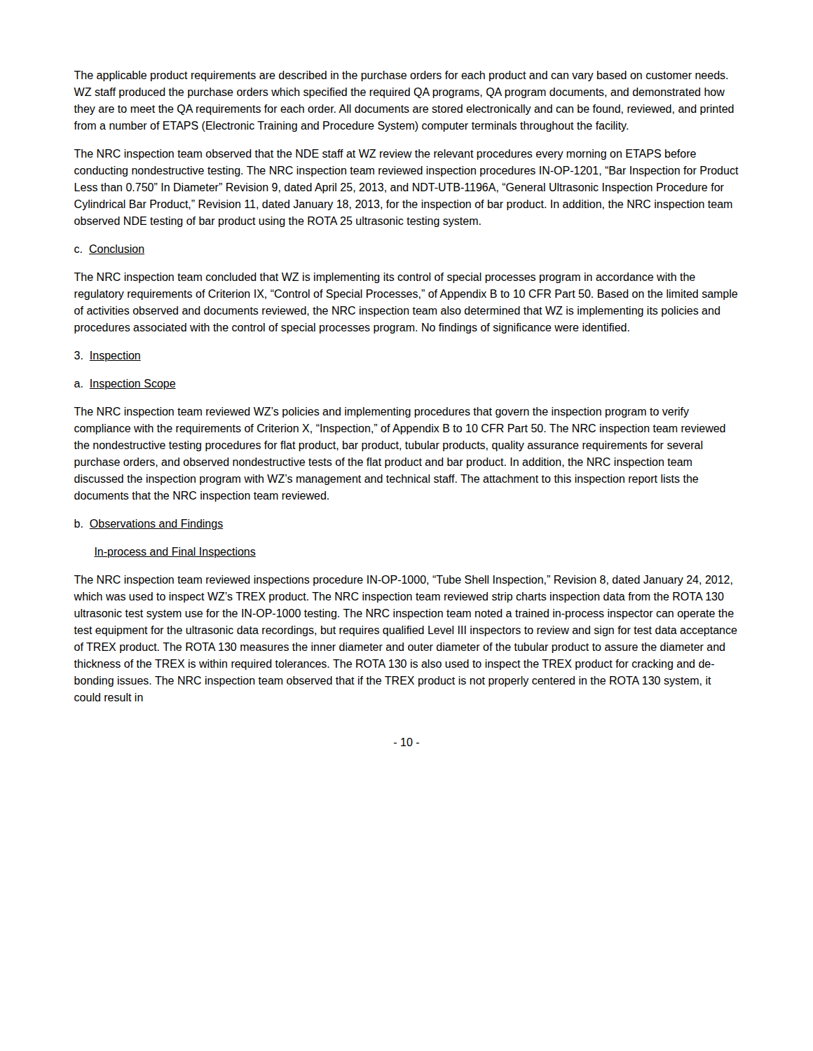The applicable product requirements are described in the purchase orders for each product and can vary based on customer needs. WZ staff produced the purchase orders which specified the required QA programs, QA program documents, and demonstrated how they are to meet the QA requirements for each order. All documents are stored electronically and can be found, reviewed, and printed from a number of ETAPS (Electronic Training and Procedure System) computer terminals throughout the facility.
The NRC inspection team observed that the NDE staff at WZ review the relevant procedures every morning on ETAPS before conducting nondestructive testing. The NRC inspection team reviewed inspection procedures IN-OP-1201, “Bar Inspection for Product Less than 0.750” In Diameter” Revision 9, dated April 25, 2013, and NDT-UTB-1196A, “General Ultrasonic Inspection Procedure for Cylindrical Bar Product,” Revision 11, dated January 18, 2013, for the inspection of bar product. In addition, the NRC inspection team observed NDE testing of bar product using the ROTA 25 ultrasonic testing system.
c. Conclusion
The NRC inspection team concluded that WZ is implementing its control of special processes program in accordance with the regulatory requirements of Criterion IX, “Control of Special Processes,” of Appendix B to 10 CFR Part 50. Based on the limited sample of activities observed and documents reviewed, the NRC inspection team also determined that WZ is implementing its policies and procedures associated with the control of special processes program. No findings of significance were identified.
3. Inspection
a. Inspection Scope
The NRC inspection team reviewed WZ’s policies and implementing procedures that govern the inspection program to verify compliance with the requirements of Criterion X, “Inspection,” of Appendix B to 10 CFR Part 50. The NRC inspection team reviewed the nondestructive testing procedures for flat product, bar product, tubular products, quality assurance requirements for several purchase orders, and observed nondestructive tests of the flat product and bar product. In addition, the NRC inspection team discussed the inspection program with WZ’s management and technical staff. The attachment to this inspection report lists the documents that the NRC inspection team reviewed.
b. Observations and Findings
In-process and Final Inspections
The NRC inspection team reviewed inspections procedure IN-OP-1000, “Tube Shell Inspection,” Revision 8, dated January 24, 2012, which was used to inspect WZ’s TREX product. The NRC inspection team reviewed strip charts inspection data from the ROTA 130 ultrasonic test system use for the IN-OP-1000 testing. The NRC inspection team noted a trained in-process inspector can operate the test equipment for the ultrasonic data recordings, but requires qualified Level III inspectors to review and sign for test data acceptance of TREX product. The ROTA 130 measures the inner diameter and outer diameter of the tubular product to assure the diameter and thickness of the TREX is within required tolerances. The ROTA 130 is also used to inspect the TREX product for cracking and de-bonding issues. The NRC inspection team observed that if the TREX product is not properly centered in the ROTA 130 system, it could result in
- 10 -